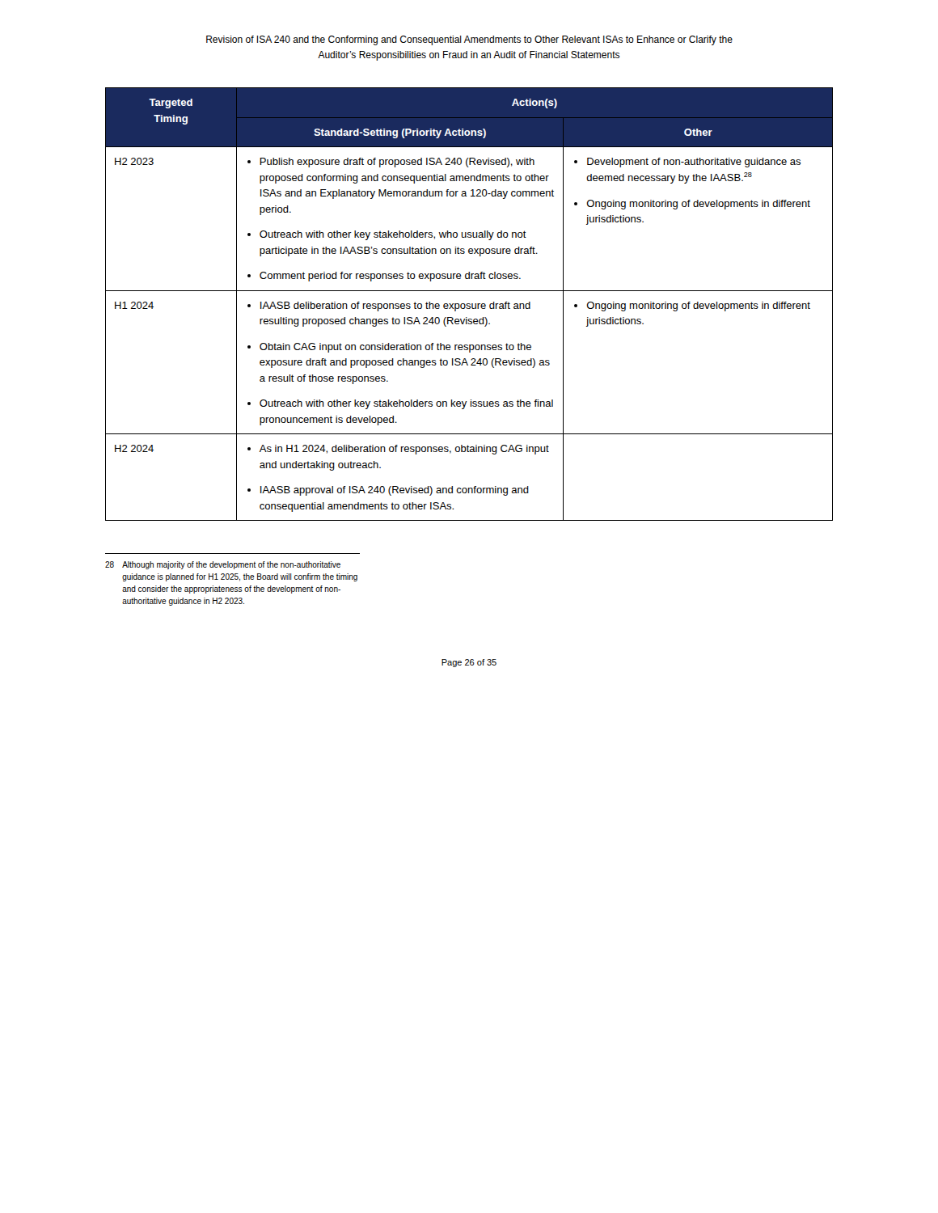Revision of ISA 240 and the Conforming and Consequential Amendments to Other Relevant ISAs to Enhance or Clarify the
Auditor’s Responsibilities on Fraud in an Audit of Financial Statements
| Targeted Timing | Action(s) |
| --- | --- |
| Standard-Setting (Priority Actions) | Other |
| H2 2023 | Publish exposure draft of proposed ISA 240 (Revised), with proposed conforming and consequential amendments to other ISAs and an Explanatory Memorandum for a 120-day comment period. Outreach with other key stakeholders, who usually do not participate in the IAASB’s consultation on its exposure draft. Comment period for responses to exposure draft closes. | Development of non-authoritative guidance as deemed necessary by the IAASB. 28 Ongoing monitoring of developments in different jurisdictions. |
| H1 2024 | IAASB deliberation of responses to the exposure draft and resulting proposed changes to ISA 240 (Revised). Obtain CAG input on consideration of the responses to the exposure draft and proposed changes to ISA 240 (Revised) as a result of those responses. Outreach with other key stakeholders on key issues as the final pronouncement is developed. | Ongoing monitoring of developments in different jurisdictions. |
| H2 2024 | As in H1 2024, deliberation of responses, obtaining CAG input and undertaking outreach. IAASB approval of ISA 240 (Revised) and conforming and consequential amendments to other ISAs. | |
28 Although majority of the development of the non-authoritative guidance is planned for H1 2025, the Board will confirm the timing and consider the appropriateness of the development of non-authoritative guidance in H2 2023.
Page 26 of 35